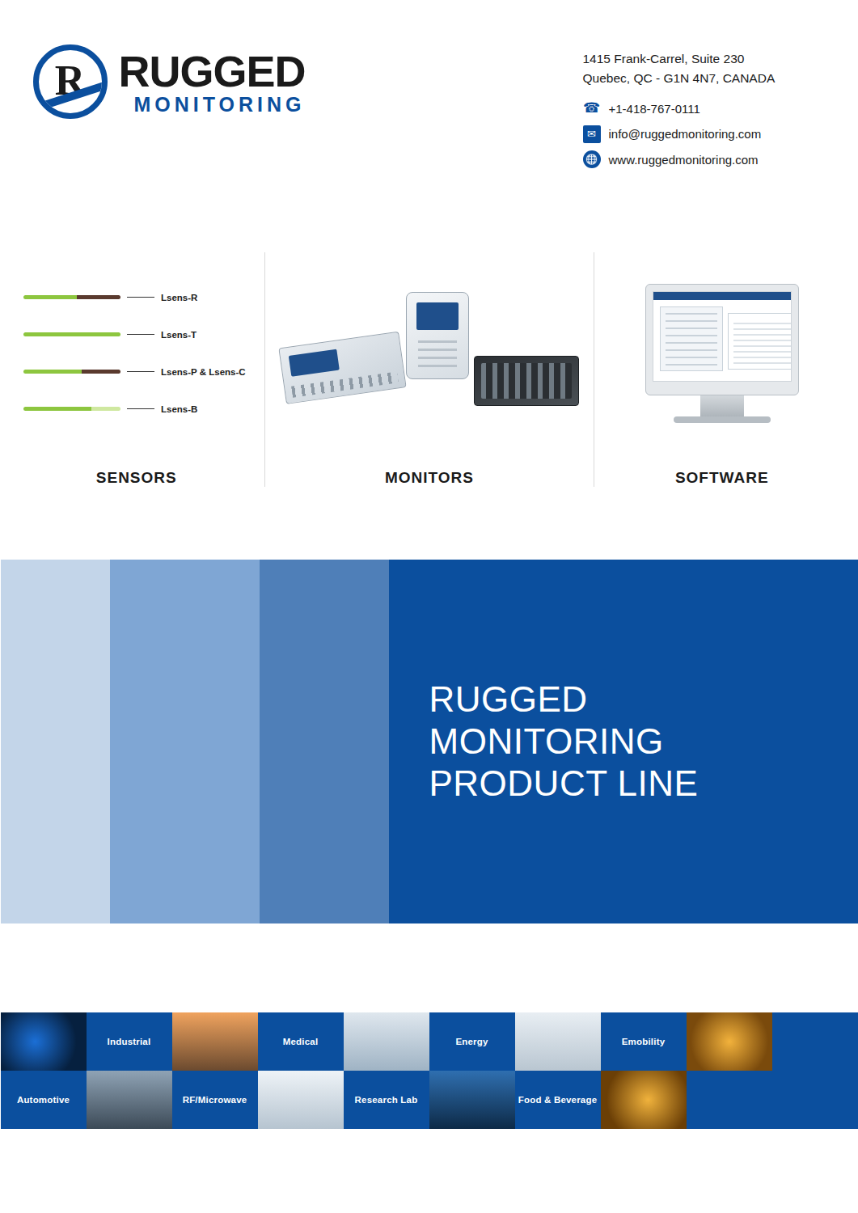RUGGED MONITORING
1415 Frank-Carrel, Suite 230
Quebec, QC - G1N 4N7, CANADA
+1-418-767-0111
info@ruggedmonitoring.com
www.ruggedmonitoring.com
Lsens-R
Lsens-T
Lsens-P & Lsens-C
Lsens-B
SENSORS
MONITORS
SOFTWARE
RUGGED MONITORING
PRODUCT LINE
Industrial
Medical
Energy
Emobility
Automotive
RF/Microwave
Research Lab
Food & Beverage